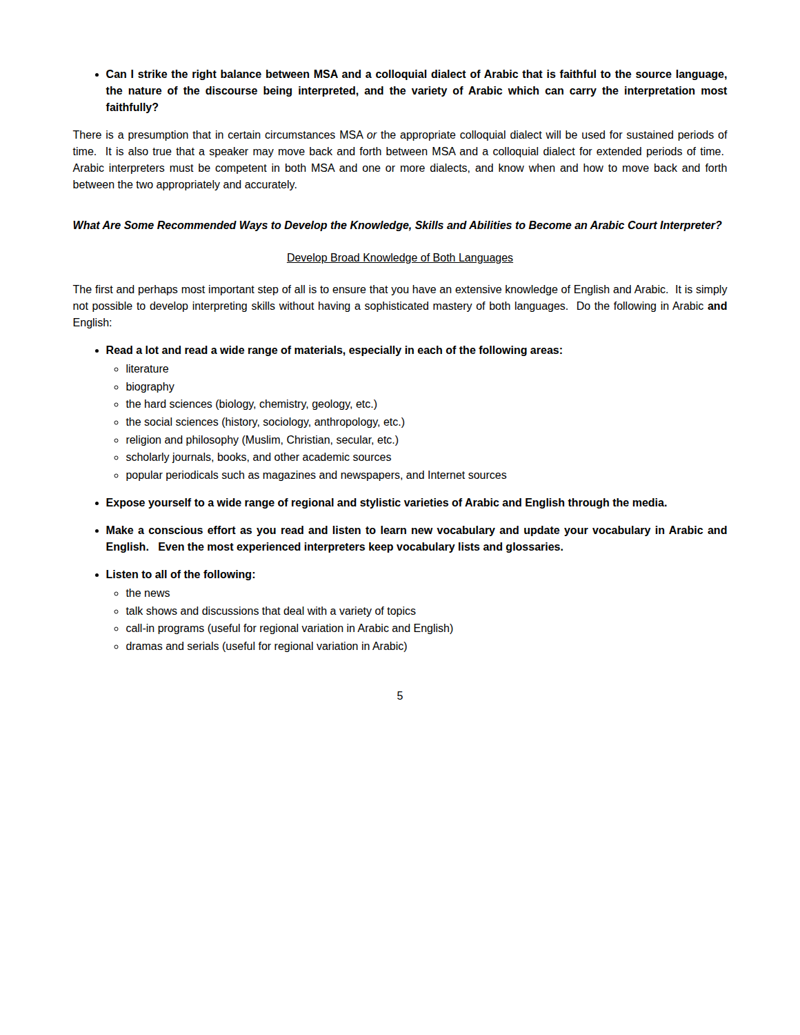Can I strike the right balance between MSA and a colloquial dialect of Arabic that is faithful to the source language, the nature of the discourse being interpreted, and the variety of Arabic which can carry the interpretation most faithfully?
There is a presumption that in certain circumstances MSA or the appropriate colloquial dialect will be used for sustained periods of time. It is also true that a speaker may move back and forth between MSA and a colloquial dialect for extended periods of time. Arabic interpreters must be competent in both MSA and one or more dialects, and know when and how to move back and forth between the two appropriately and accurately.
What Are Some Recommended Ways to Develop the Knowledge, Skills and Abilities to Become an Arabic Court Interpreter?
Develop Broad Knowledge of Both Languages
The first and perhaps most important step of all is to ensure that you have an extensive knowledge of English and Arabic. It is simply not possible to develop interpreting skills without having a sophisticated mastery of both languages. Do the following in Arabic and English:
Read a lot and read a wide range of materials, especially in each of the following areas:
literature
biography
the hard sciences (biology, chemistry, geology, etc.)
the social sciences (history, sociology, anthropology, etc.)
religion and philosophy (Muslim, Christian, secular, etc.)
scholarly journals, books, and other academic sources
popular periodicals such as magazines and newspapers, and Internet sources
Expose yourself to a wide range of regional and stylistic varieties of Arabic and English through the media.
Make a conscious effort as you read and listen to learn new vocabulary and update your vocabulary in Arabic and English. Even the most experienced interpreters keep vocabulary lists and glossaries.
Listen to all of the following:
the news
talk shows and discussions that deal with a variety of topics
call-in programs (useful for regional variation in Arabic and English)
dramas and serials (useful for regional variation in Arabic)
5